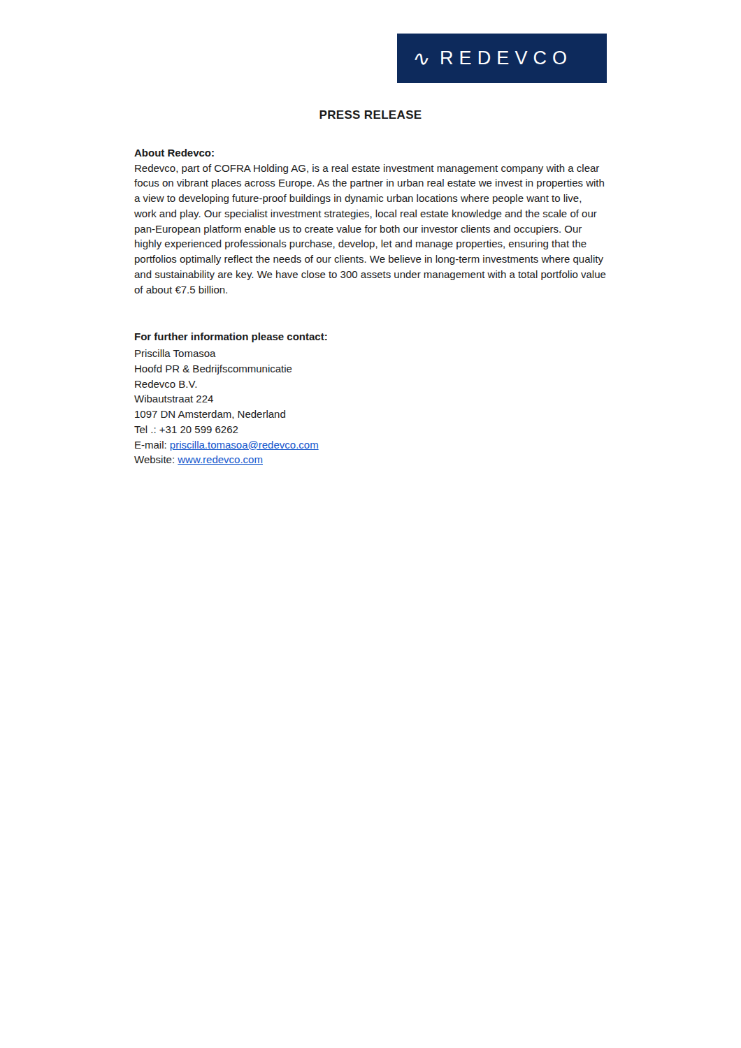∿ REDEVCO
PRESS RELEASE
About Redevco:
Redevco, part of COFRA Holding AG, is a real estate investment management company with a clear focus on vibrant places across Europe. As the partner in urban real estate we invest in properties with a view to developing future-proof buildings in dynamic urban locations where people want to live, work and play. Our specialist investment strategies, local real estate knowledge and the scale of our pan-European platform enable us to create value for both our investor clients and occupiers. Our highly experienced professionals purchase, develop, let and manage properties, ensuring that the portfolios optimally reflect the needs of our clients. We believe in long-term investments where quality and sustainability are key. We have close to 300 assets under management with a total portfolio value of about €7.5 billion.
For further information please contact:
Priscilla Tomasoa
Hoofd PR & Bedrijfscommunicatie
Redevco B.V.
Wibautstraat 224
1097 DN Amsterdam, Nederland
Tel .: +31 20 599 6262
E-mail: priscilla.tomasoa@redevco.com
Website: www.redevco.com